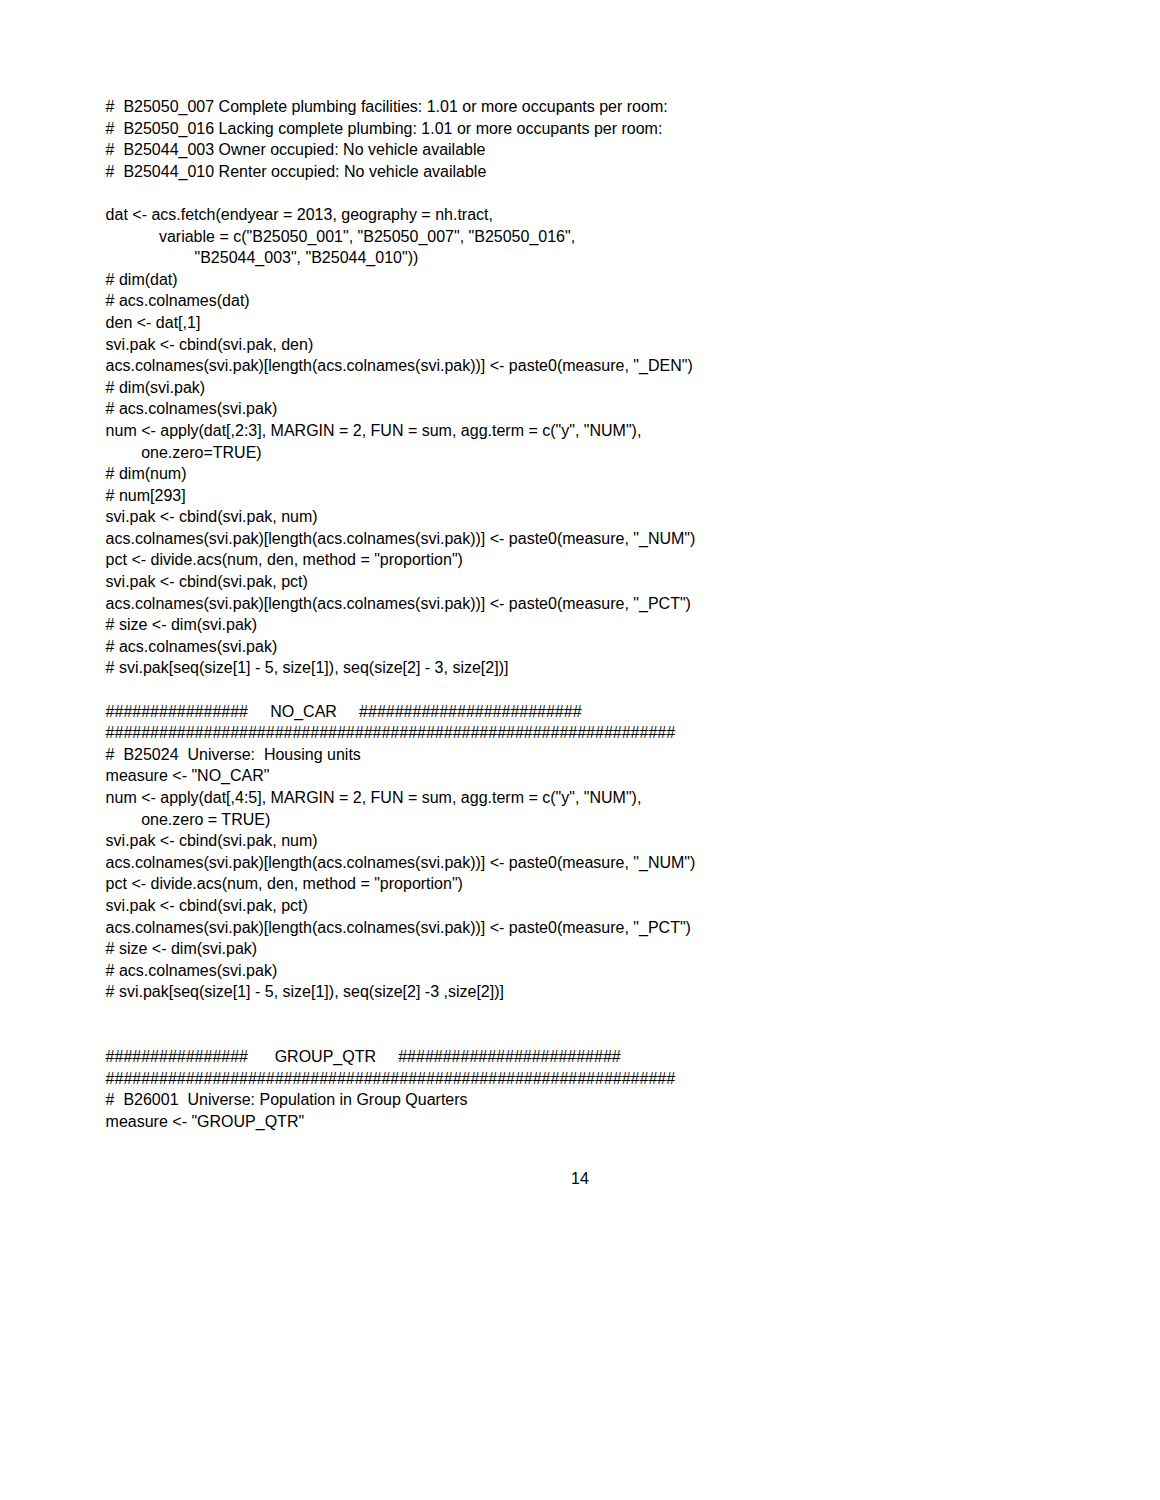#  B25050_007 Complete plumbing facilities: 1.01 or more occupants per room:
#  B25050_016 Lacking complete plumbing: 1.01 or more occupants per room:
#  B25044_003 Owner occupied: No vehicle available
#  B25044_010 Renter occupied: No vehicle available

dat <- acs.fetch(endyear = 2013, geography = nh.tract,
            variable = c("B25050_001", "B25050_007", "B25050_016",
                    "B25044_003", "B25044_010"))
# dim(dat)
# acs.colnames(dat)
den <- dat[,1]
svi.pak <- cbind(svi.pak, den)
acs.colnames(svi.pak)[length(acs.colnames(svi.pak))] <- paste0(measure, "_DEN")
# dim(svi.pak)
# acs.colnames(svi.pak)
num <- apply(dat[,2:3], MARGIN = 2, FUN = sum, agg.term = c("y", "NUM"),
        one.zero=TRUE)
# dim(num)
# num[293]
svi.pak <- cbind(svi.pak, num)
acs.colnames(svi.pak)[length(acs.colnames(svi.pak))] <- paste0(measure, "_NUM")
pct <- divide.acs(num, den, method = "proportion")
svi.pak <- cbind(svi.pak, pct)
acs.colnames(svi.pak)[length(acs.colnames(svi.pak))] <- paste0(measure, "_PCT")
# size <- dim(svi.pak)
# acs.colnames(svi.pak)
# svi.pak[seq(size[1] - 5, size[1]), seq(size[2] - 3, size[2])]

################     NO_CAR     #########################
################################################################
#  B25024  Universe:  Housing units
measure <- "NO_CAR"
num <- apply(dat[,4:5], MARGIN = 2, FUN = sum, agg.term = c("y", "NUM"),
        one.zero = TRUE)
svi.pak <- cbind(svi.pak, num)
acs.colnames(svi.pak)[length(acs.colnames(svi.pak))] <- paste0(measure, "_NUM")
pct <- divide.acs(num, den, method = "proportion")
svi.pak <- cbind(svi.pak, pct)
acs.colnames(svi.pak)[length(acs.colnames(svi.pak))] <- paste0(measure, "_PCT")
# size <- dim(svi.pak)
# acs.colnames(svi.pak)
# svi.pak[seq(size[1] - 5, size[1]), seq(size[2] -3 ,size[2])]


################      GROUP_QTR     #########################
################################################################
#  B26001  Universe: Population in Group Quarters
measure <- "GROUP_QTR"
14